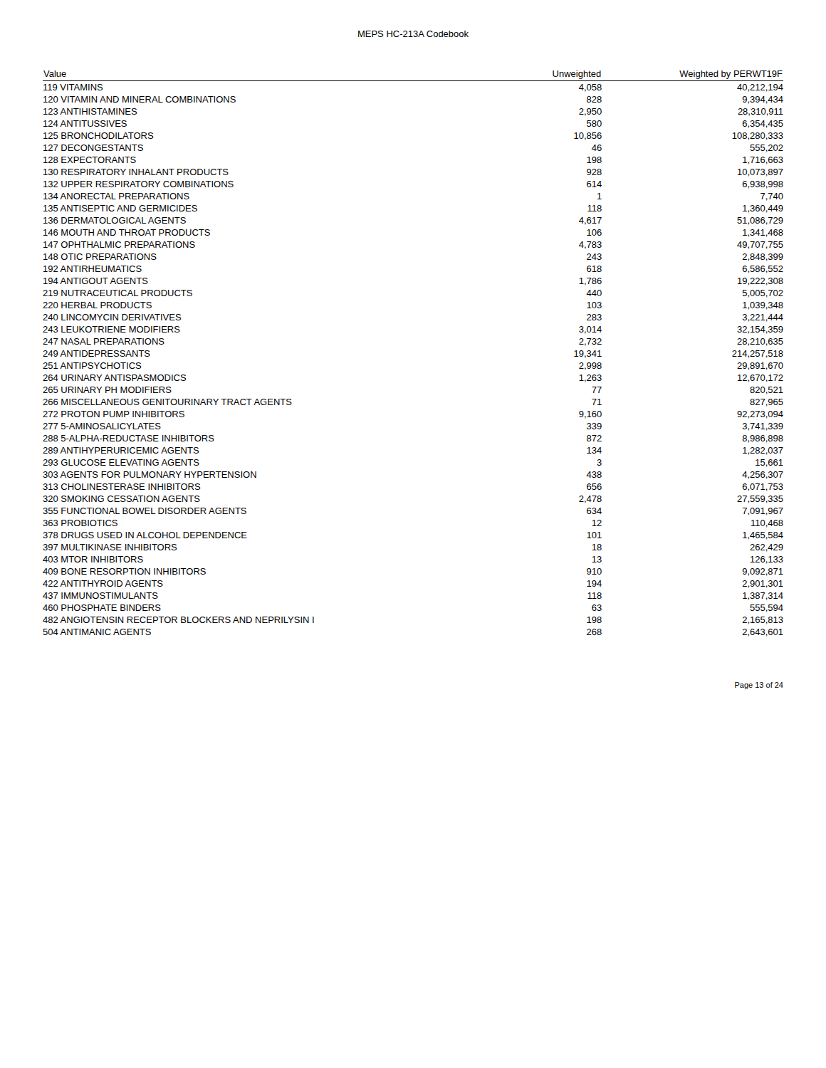MEPS HC-213A Codebook
| Value | Unweighted | Weighted by PERWT19F |
| --- | --- | --- |
| 119 VITAMINS | 4,058 | 40,212,194 |
| 120 VITAMIN AND MINERAL COMBINATIONS | 828 | 9,394,434 |
| 123 ANTIHISTAMINES | 2,950 | 28,310,911 |
| 124 ANTITUSSIVES | 580 | 6,354,435 |
| 125 BRONCHODILATORS | 10,856 | 108,280,333 |
| 127 DECONGESTANTS | 46 | 555,202 |
| 128 EXPECTORANTS | 198 | 1,716,663 |
| 130 RESPIRATORY INHALANT PRODUCTS | 928 | 10,073,897 |
| 132 UPPER RESPIRATORY COMBINATIONS | 614 | 6,938,998 |
| 134 ANORECTAL PREPARATIONS | 1 | 7,740 |
| 135 ANTISEPTIC AND GERMICIDES | 118 | 1,360,449 |
| 136 DERMATOLOGICAL AGENTS | 4,617 | 51,086,729 |
| 146 MOUTH AND THROAT PRODUCTS | 106 | 1,341,468 |
| 147 OPHTHALMIC PREPARATIONS | 4,783 | 49,707,755 |
| 148 OTIC PREPARATIONS | 243 | 2,848,399 |
| 192 ANTIRHEUMATICS | 618 | 6,586,552 |
| 194 ANTIGOUT AGENTS | 1,786 | 19,222,308 |
| 219 NUTRACEUTICAL PRODUCTS | 440 | 5,005,702 |
| 220 HERBAL PRODUCTS | 103 | 1,039,348 |
| 240 LINCOMYCIN DERIVATIVES | 283 | 3,221,444 |
| 243 LEUKOTRIENE MODIFIERS | 3,014 | 32,154,359 |
| 247 NASAL PREPARATIONS | 2,732 | 28,210,635 |
| 249 ANTIDEPRESSANTS | 19,341 | 214,257,518 |
| 251 ANTIPSYCHOTICS | 2,998 | 29,891,670 |
| 264 URINARY ANTISPASMODICS | 1,263 | 12,670,172 |
| 265 URINARY PH MODIFIERS | 77 | 820,521 |
| 266 MISCELLANEOUS GENITOURINARY TRACT AGENTS | 71 | 827,965 |
| 272 PROTON PUMP INHIBITORS | 9,160 | 92,273,094 |
| 277 5-AMINOSALICYLATES | 339 | 3,741,339 |
| 288 5-ALPHA-REDUCTASE INHIBITORS | 872 | 8,986,898 |
| 289 ANTIHYPERURICEMIC AGENTS | 134 | 1,282,037 |
| 293 GLUCOSE ELEVATING AGENTS | 3 | 15,661 |
| 303 AGENTS FOR PULMONARY HYPERTENSION | 438 | 4,256,307 |
| 313 CHOLINESTERASE INHIBITORS | 656 | 6,071,753 |
| 320 SMOKING CESSATION AGENTS | 2,478 | 27,559,335 |
| 355 FUNCTIONAL BOWEL DISORDER AGENTS | 634 | 7,091,967 |
| 363 PROBIOTICS | 12 | 110,468 |
| 378 DRUGS USED IN ALCOHOL DEPENDENCE | 101 | 1,465,584 |
| 397 MULTIKINASE INHIBITORS | 18 | 262,429 |
| 403 MTOR INHIBITORS | 13 | 126,133 |
| 409 BONE RESORPTION INHIBITORS | 910 | 9,092,871 |
| 422 ANTITHYROID AGENTS | 194 | 2,901,301 |
| 437 IMMUNOSTIMULANTS | 118 | 1,387,314 |
| 460 PHOSPHATE BINDERS | 63 | 555,594 |
| 482 ANGIOTENSIN RECEPTOR BLOCKERS AND NEPRILYSIN I | 198 | 2,165,813 |
| 504 ANTIMANIC AGENTS | 268 | 2,643,601 |
Page 13 of 24